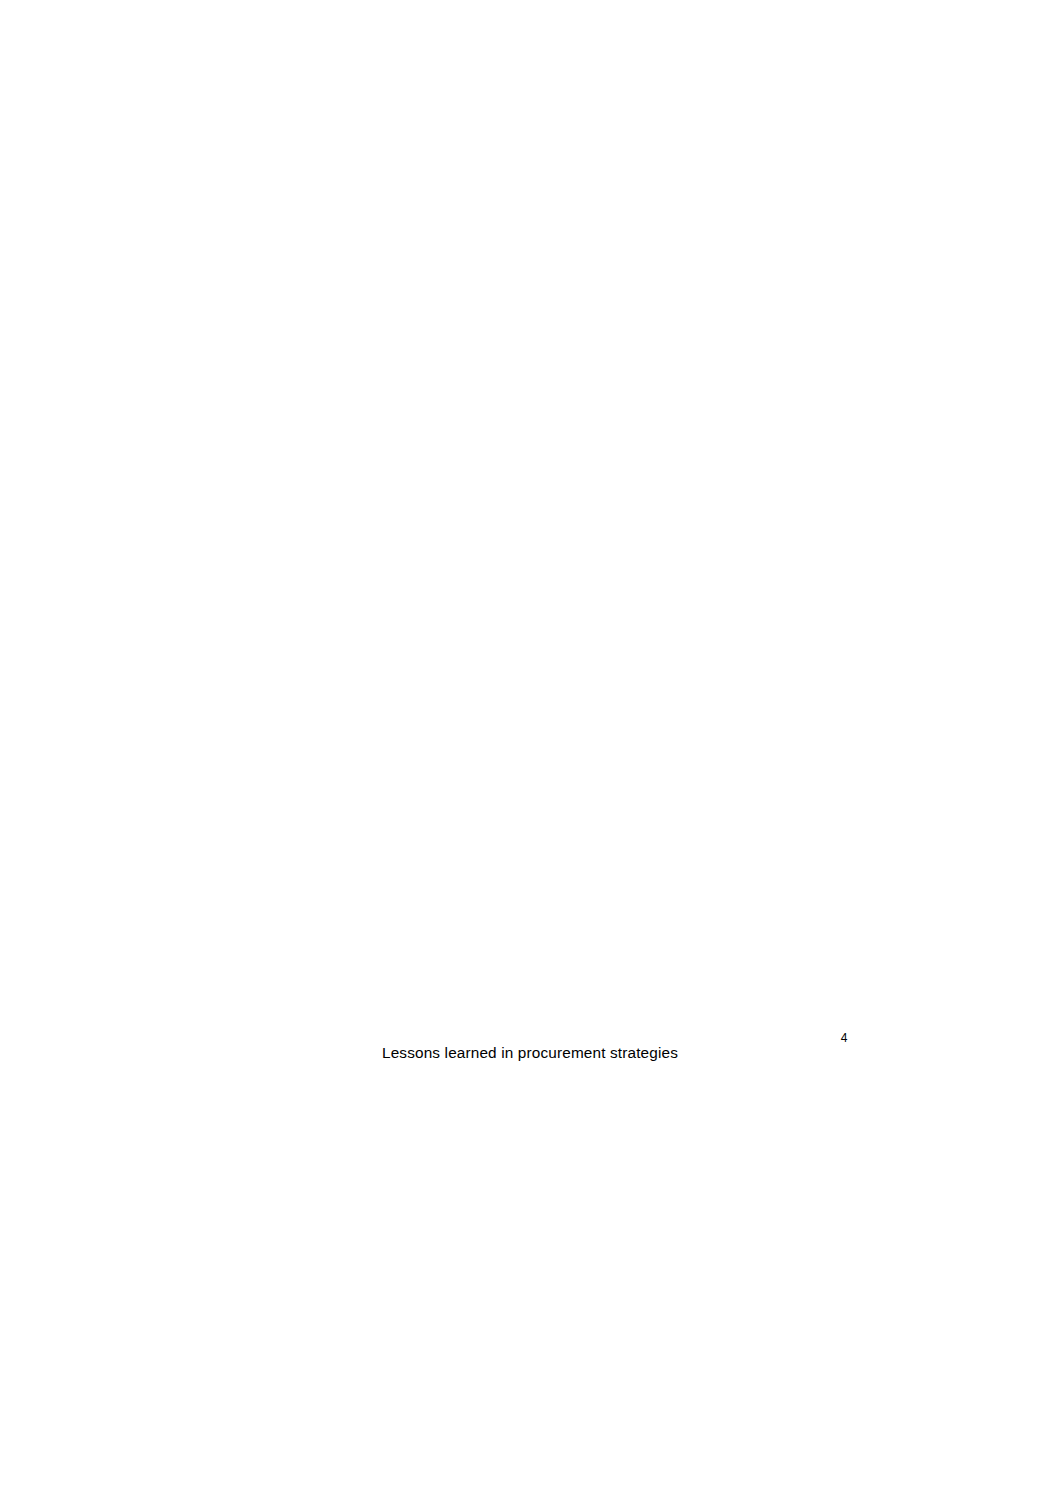4
Lessons learned in procurement strategies